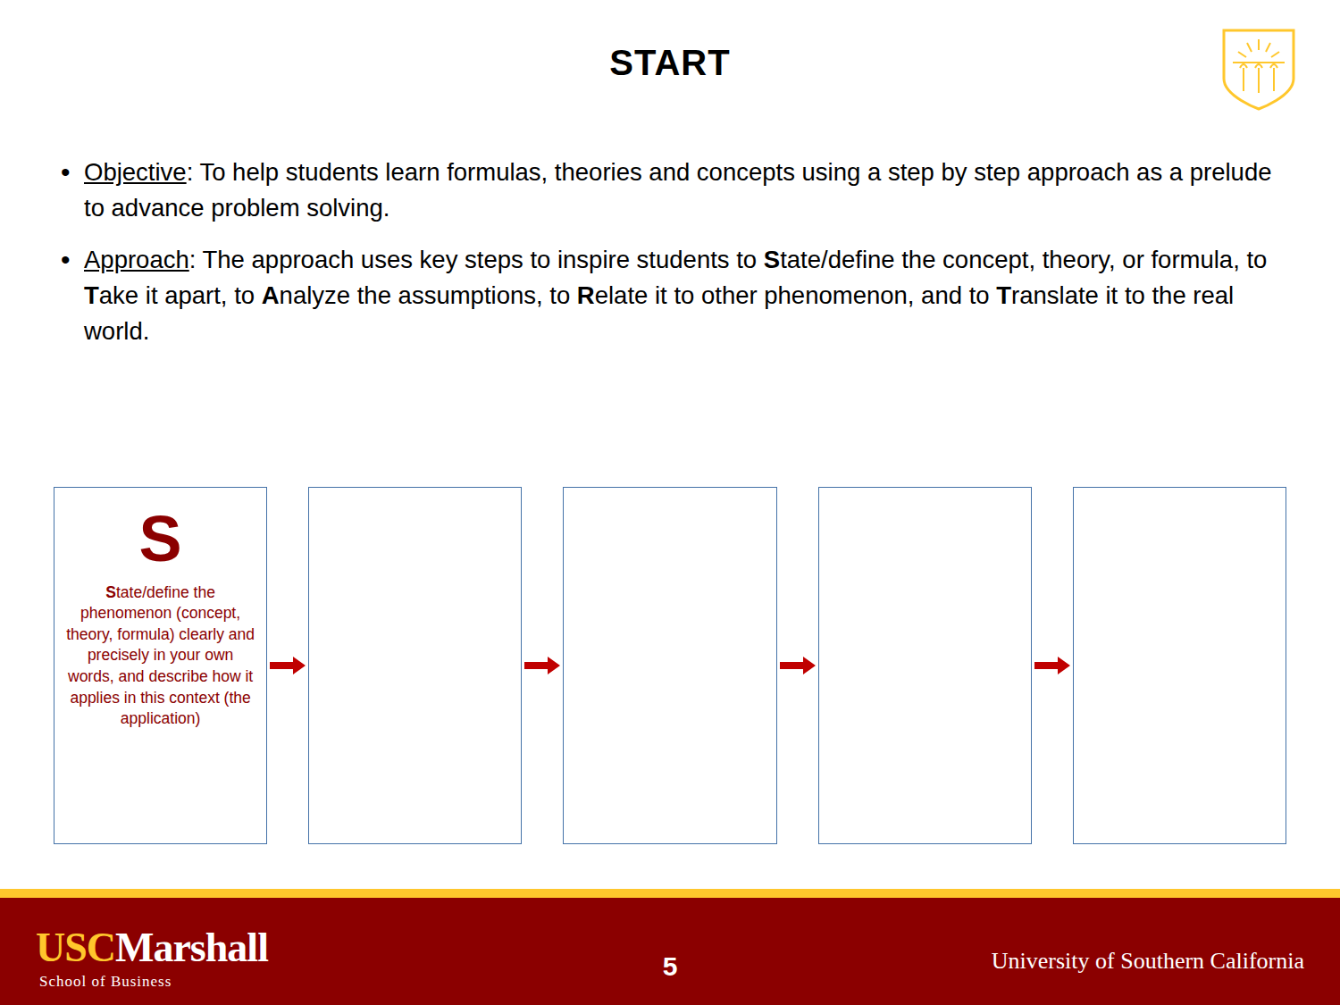START
Objective: To help students learn formulas, theories and concepts using a step by step approach as a prelude to advance problem solving.
Approach: The approach uses key steps to inspire students to State/define the concept, theory, or formula, to Take it apart, to Analyze the assumptions, to Relate it to other phenomenon, and to Translate it to the real world.
S
State/define the phenomenon (concept, theory, formula) clearly and precisely in your own words, and describe how it applies in this context (the application)
USC Marshall
School of Business
5
University of Southern California